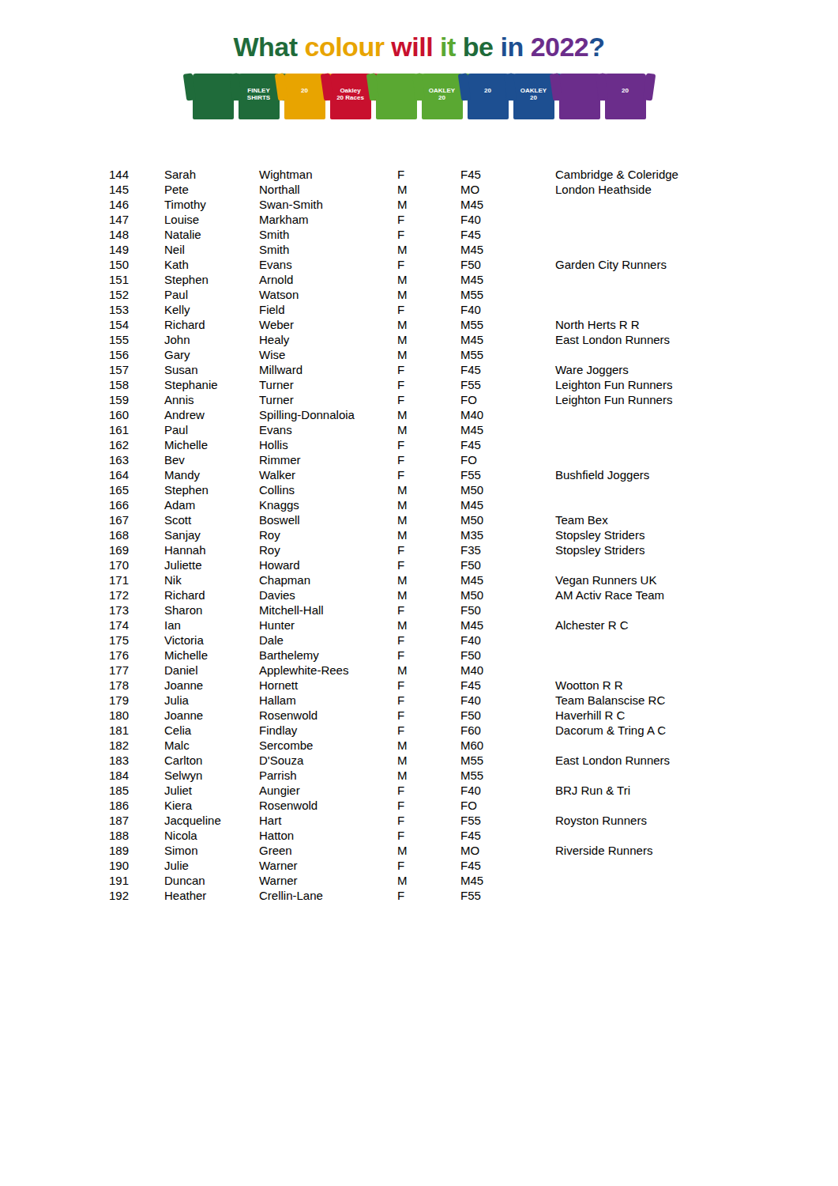What colour will it be in 2022?
FINLEY
SHIRTS
20
Oakley
20 Races
OAKLEY
20
20
OAKLEY
20
20
| 144 | Sarah | Wightman | F | F45 | Cambridge & Coleridge |
| 145 | Pete | Northall | M | MO | London Heathside |
| 146 | Timothy | Swan-Smith | M | M45 | |
| 147 | Louise | Markham | F | F40 | |
| 148 | Natalie | Smith | F | F45 | |
| 149 | Neil | Smith | M | M45 | |
| 150 | Kath | Evans | F | F50 | Garden City Runners |
| 151 | Stephen | Arnold | M | M45 | |
| 152 | Paul | Watson | M | M55 | |
| 153 | Kelly | Field | F | F40 | |
| 154 | Richard | Weber | M | M55 | North Herts R R |
| 155 | John | Healy | M | M45 | East London Runners |
| 156 | Gary | Wise | M | M55 | |
| 157 | Susan | Millward | F | F45 | Ware Joggers |
| 158 | Stephanie | Turner | F | F55 | Leighton Fun Runners |
| 159 | Annis | Turner | F | FO | Leighton Fun Runners |
| 160 | Andrew | Spilling-Donnaloia | M | M40 | |
| 161 | Paul | Evans | M | M45 | |
| 162 | Michelle | Hollis | F | F45 | |
| 163 | Bev | Rimmer | F | FO | |
| 164 | Mandy | Walker | F | F55 | Bushfield Joggers |
| 165 | Stephen | Collins | M | M50 | |
| 166 | Adam | Knaggs | M | M45 | |
| 167 | Scott | Boswell | M | M50 | Team Bex |
| 168 | Sanjay | Roy | M | M35 | Stopsley Striders |
| 169 | Hannah | Roy | F | F35 | Stopsley Striders |
| 170 | Juliette | Howard | F | F50 | |
| 171 | Nik | Chapman | M | M45 | Vegan Runners UK |
| 172 | Richard | Davies | M | M50 | AM Activ Race Team |
| 173 | Sharon | Mitchell-Hall | F | F50 | |
| 174 | Ian | Hunter | M | M45 | Alchester R C |
| 175 | Victoria | Dale | F | F40 | |
| 176 | Michelle | Barthelemy | F | F50 | |
| 177 | Daniel | Applewhite-Rees | M | M40 | |
| 178 | Joanne | Hornett | F | F45 | Wootton R R |
| 179 | Julia | Hallam | F | F40 | Team Balanscise RC |
| 180 | Joanne | Rosenwold | F | F50 | Haverhill R C |
| 181 | Celia | Findlay | F | F60 | Dacorum & Tring A C |
| 182 | Malc | Sercombe | M | M60 | |
| 183 | Carlton | D'Souza | M | M55 | East London Runners |
| 184 | Selwyn | Parrish | M | M55 | |
| 185 | Juliet | Aungier | F | F40 | BRJ Run & Tri |
| 186 | Kiera | Rosenwold | F | FO | |
| 187 | Jacqueline | Hart | F | F55 | Royston Runners |
| 188 | Nicola | Hatton | F | F45 | |
| 189 | Simon | Green | M | MO | Riverside Runners |
| 190 | Julie | Warner | F | F45 | |
| 191 | Duncan | Warner | M | M45 | |
| 192 | Heather | Crellin-Lane | F | F55 | |